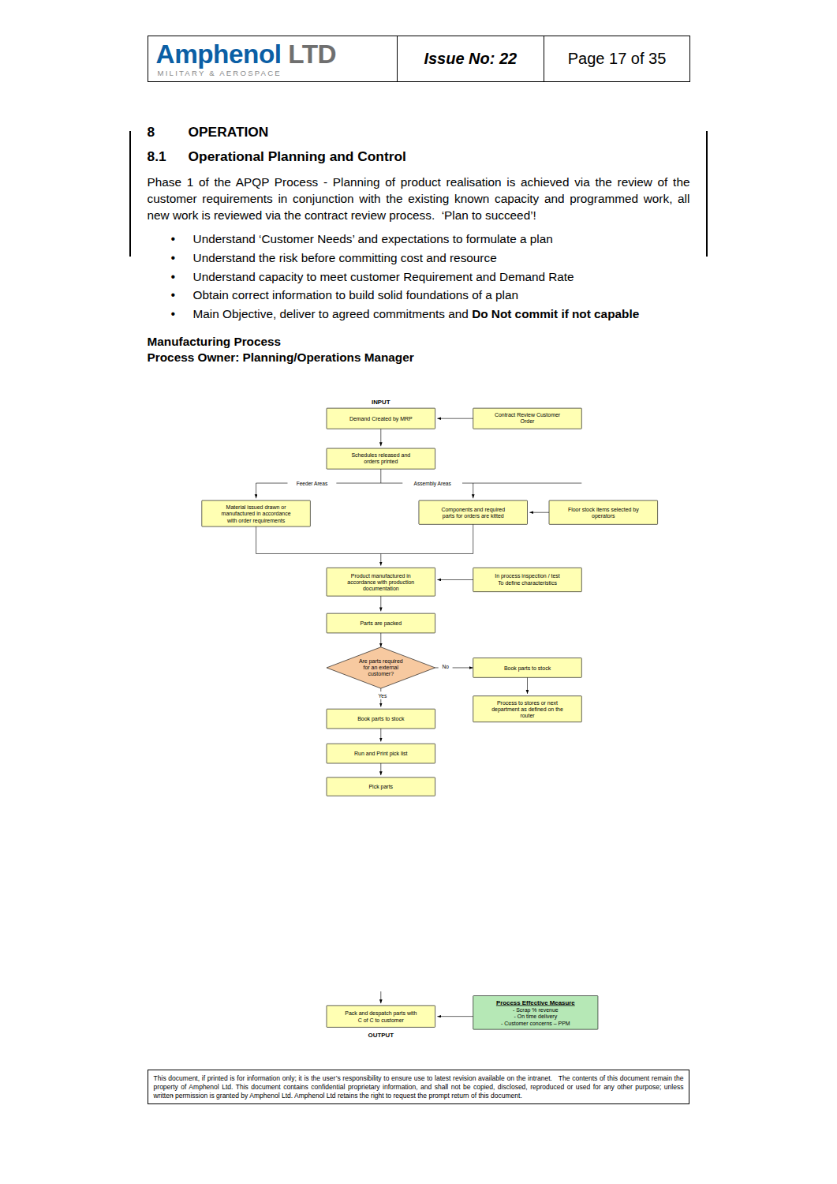Amphenol LTD
MILITARY & AEROSPACE
Issue No: 22
Page 17 of 35
8 OPERATION
8.1 Operational Planning and Control
Phase 1 of the APQP Process - Planning of product realisation is achieved via the review of the customer requirements in conjunction with the existing known capacity and programmed work, all new work is reviewed via the contract review process. ‘Plan to succeed’!
Understand ‘Customer Needs’ and expectations to formulate a plan
Understand the risk before committing cost and resource
Understand capacity to meet customer Requirement and Demand Rate
Obtain correct information to build solid foundations of a plan
Main Objective, deliver to agreed commitments and Do Not commit if not capable
Manufacturing Process
Process Owner: Planning/Operations Manager
INPUT Demand Created by MRP Contract Review Customer Order Schedules released and orders printed Feeder Areas Assembly Areas Material issued drawn or manufactured in accordance with order requirements Components and required parts for orders are kitted Floor stock items selected by operators Product manufactured in accordance with production documentation In process inspection / test To define characteristics Parts are packed Are parts required for an external customer? No Book parts to stock Process to stores or next department as defined on the router Yes Book parts to stock Run and Print pick list Pick parts
Pack and despatch parts with C of C to customer Process Effective Measure - Scrap % revenue - On time delivery - Customer concerns – PPM OUTPUT
.
This document, if printed is for information only; it is the user’s responsibility to ensure use to latest revision available on the intranet. The contents of this document remain the property of Amphenol Ltd. This document contains confidential proprietary information, and shall not be copied, disclosed, reproduced or used for any other purpose; unless written permission is granted by Amphenol Ltd. Amphenol Ltd retains the right to request the prompt return of this document.